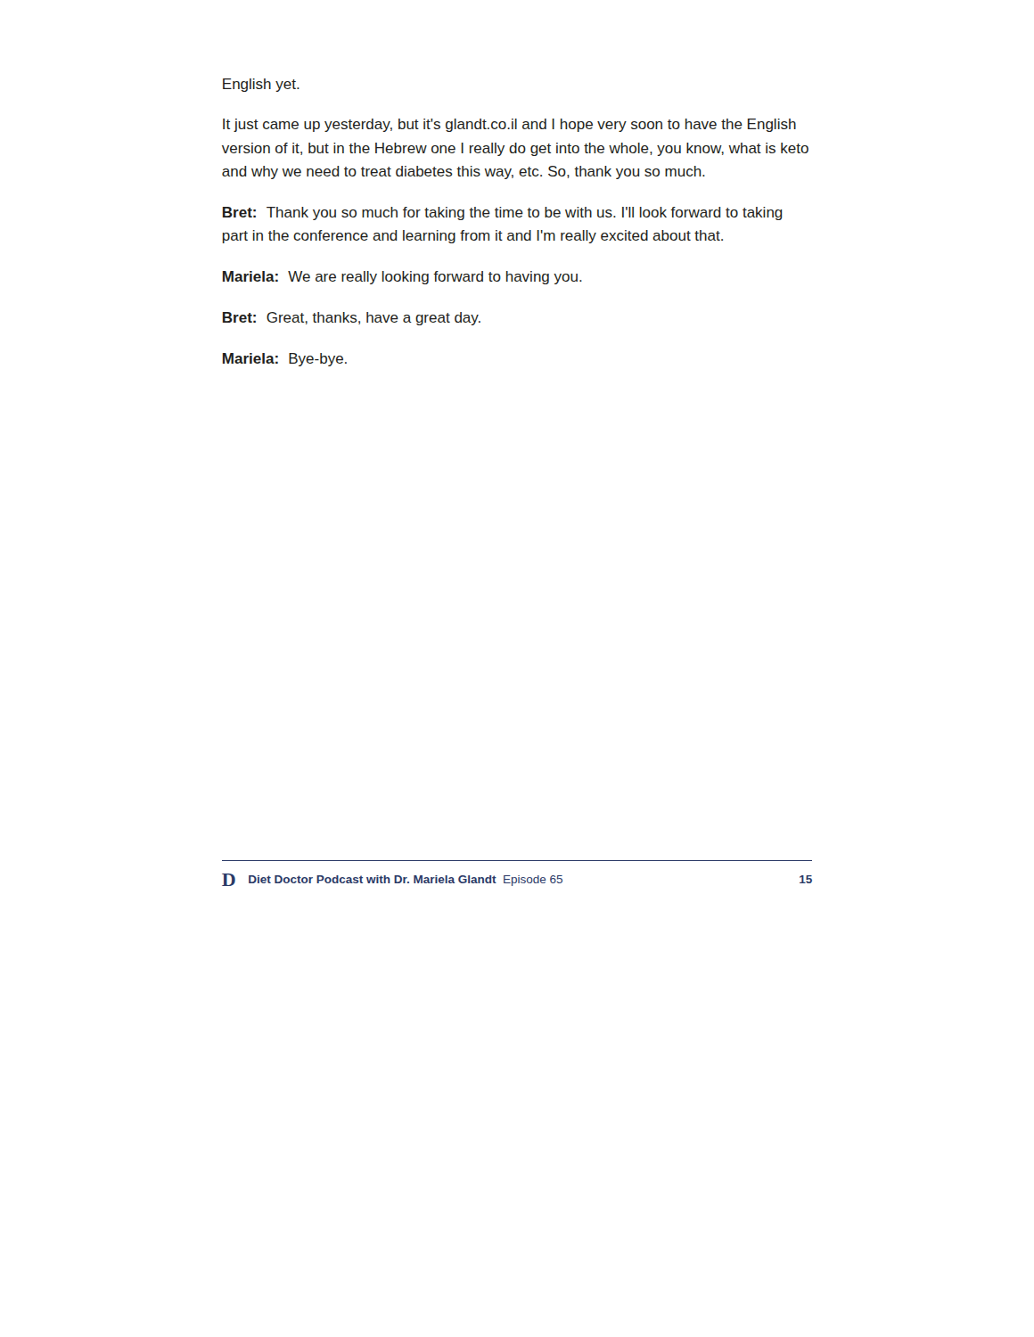English yet.
It just came up yesterday, but it's glandt.co.il and I hope very soon to have the English version of it, but in the Hebrew one I really do get into the whole, you know, what is keto and why we need to treat diabetes this way, etc. So, thank you so much.
Bret: Thank you so much for taking the time to be with us. I'll look forward to taking part in the conference and learning from it and I'm really excited about that.
Mariela: We are really looking forward to having you.
Bret: Great, thanks, have a great day.
Mariela: Bye-bye.
D
Diet Doctor Podcast with Dr. Mariela Glandt Episode 65
15